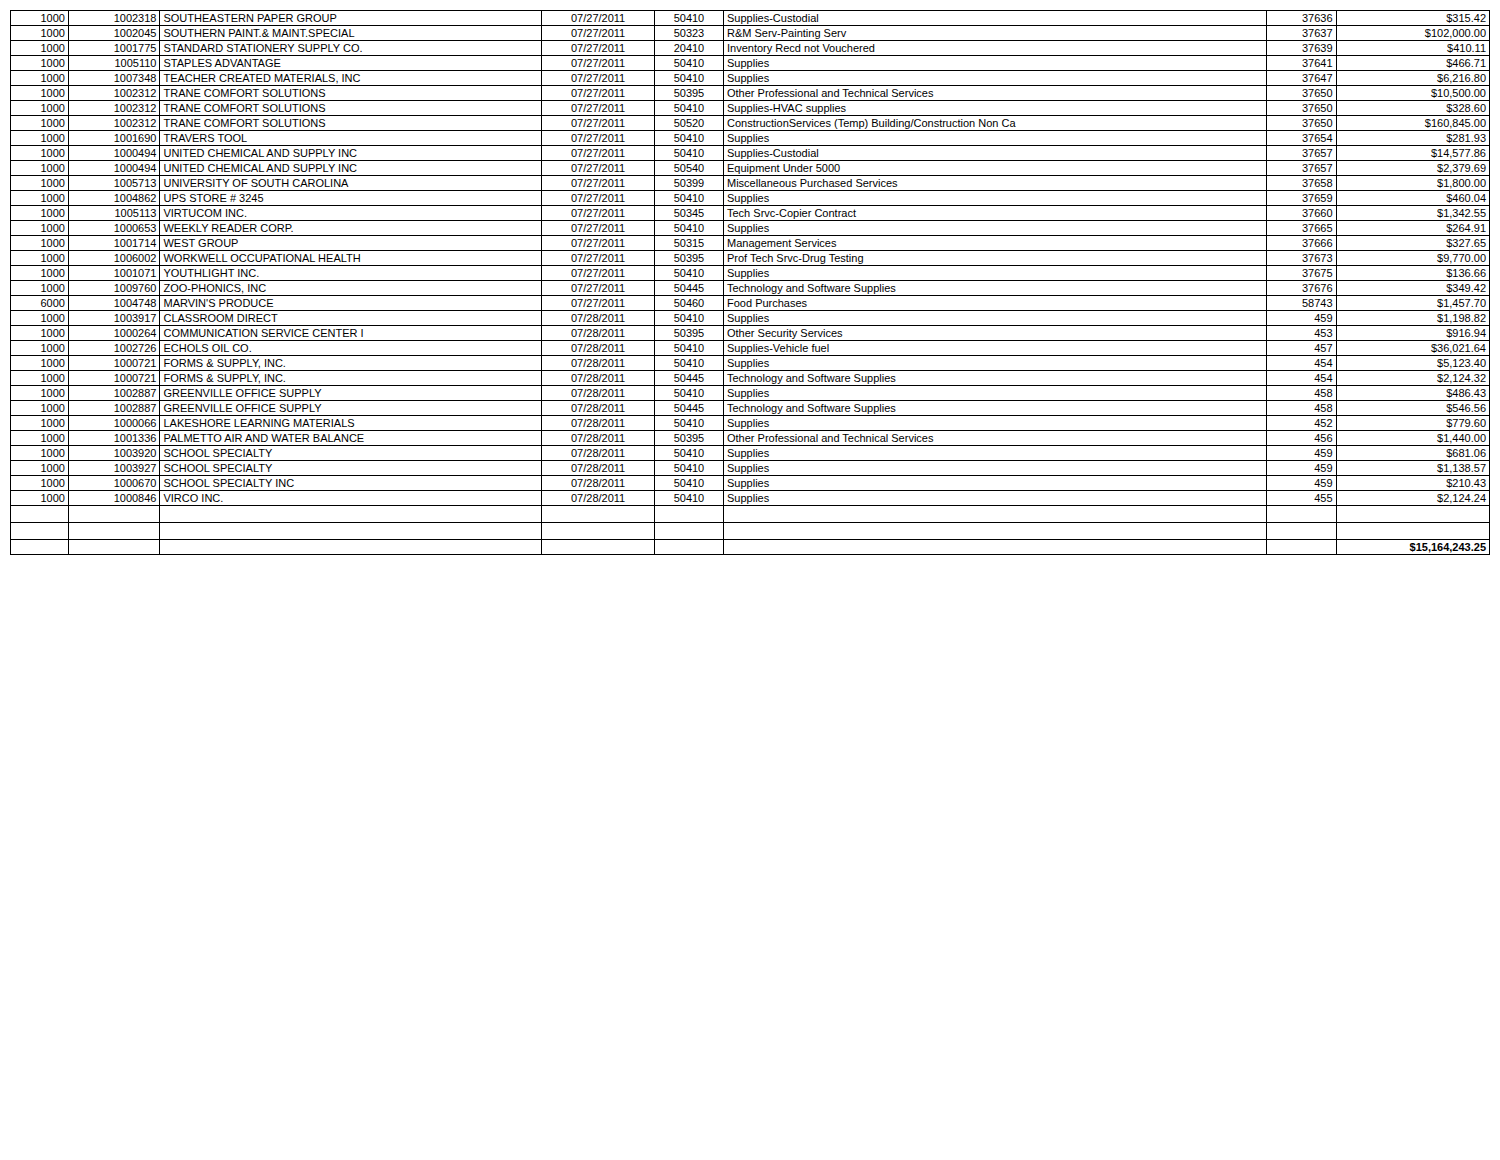| 1000 | 1002318 | SOUTHEASTERN PAPER GROUP | 07/27/2011 | 50410 | Supplies-Custodial | 37636 | $315.42 |
| 1000 | 1002045 | SOUTHERN PAINT.& MAINT.SPECIAL | 07/27/2011 | 50323 | R&M Serv-Painting Serv | 37637 | $102,000.00 |
| 1000 | 1001775 | STANDARD STATIONERY SUPPLY CO. | 07/27/2011 | 20410 | Inventory Recd not Vouchered | 37639 | $410.11 |
| 1000 | 1005110 | STAPLES ADVANTAGE | 07/27/2011 | 50410 | Supplies | 37641 | $466.71 |
| 1000 | 1007348 | TEACHER CREATED MATERIALS, INC | 07/27/2011 | 50410 | Supplies | 37647 | $6,216.80 |
| 1000 | 1002312 | TRANE COMFORT SOLUTIONS | 07/27/2011 | 50395 | Other Professional and Technical Services | 37650 | $10,500.00 |
| 1000 | 1002312 | TRANE COMFORT SOLUTIONS | 07/27/2011 | 50410 | Supplies-HVAC supplies | 37650 | $328.60 |
| 1000 | 1002312 | TRANE COMFORT SOLUTIONS | 07/27/2011 | 50520 | ConstructionServices (Temp) Building/Construction Non Ca | 37650 | $160,845.00 |
| 1000 | 1001690 | TRAVERS TOOL | 07/27/2011 | 50410 | Supplies | 37654 | $281.93 |
| 1000 | 1000494 | UNITED CHEMICAL AND SUPPLY INC | 07/27/2011 | 50410 | Supplies-Custodial | 37657 | $14,577.86 |
| 1000 | 1000494 | UNITED CHEMICAL AND SUPPLY INC | 07/27/2011 | 50540 | Equipment Under 5000 | 37657 | $2,379.69 |
| 1000 | 1005713 | UNIVERSITY OF SOUTH CAROLINA | 07/27/2011 | 50399 | Miscellaneous Purchased Services | 37658 | $1,800.00 |
| 1000 | 1004862 | UPS STORE # 3245 | 07/27/2011 | 50410 | Supplies | 37659 | $460.04 |
| 1000 | 1005113 | VIRTUCOM INC. | 07/27/2011 | 50345 | Tech Srvc-Copier Contract | 37660 | $1,342.55 |
| 1000 | 1000653 | WEEKLY READER CORP. | 07/27/2011 | 50410 | Supplies | 37665 | $264.91 |
| 1000 | 1001714 | WEST GROUP | 07/27/2011 | 50315 | Management Services | 37666 | $327.65 |
| 1000 | 1006002 | WORKWELL OCCUPATIONAL HEALTH | 07/27/2011 | 50395 | Prof Tech Srvc-Drug Testing | 37673 | $9,770.00 |
| 1000 | 1001071 | YOUTHLIGHT INC. | 07/27/2011 | 50410 | Supplies | 37675 | $136.66 |
| 1000 | 1009760 | ZOO-PHONICS, INC | 07/27/2011 | 50445 | Technology and Software Supplies | 37676 | $349.42 |
| 6000 | 1004748 | MARVIN'S PRODUCE | 07/27/2011 | 50460 | Food Purchases | 58743 | $1,457.70 |
| 1000 | 1003917 | CLASSROOM DIRECT | 07/28/2011 | 50410 | Supplies | 459 | $1,198.82 |
| 1000 | 1000264 | COMMUNICATION SERVICE CENTER I | 07/28/2011 | 50395 | Other Security Services | 453 | $916.94 |
| 1000 | 1002726 | ECHOLS OIL CO. | 07/28/2011 | 50410 | Supplies-Vehicle fuel | 457 | $36,021.64 |
| 1000 | 1000721 | FORMS & SUPPLY, INC. | 07/28/2011 | 50410 | Supplies | 454 | $5,123.40 |
| 1000 | 1000721 | FORMS & SUPPLY, INC. | 07/28/2011 | 50445 | Technology and Software Supplies | 454 | $2,124.32 |
| 1000 | 1002887 | GREENVILLE OFFICE SUPPLY | 07/28/2011 | 50410 | Supplies | 458 | $486.43 |
| 1000 | 1002887 | GREENVILLE OFFICE SUPPLY | 07/28/2011 | 50445 | Technology and Software Supplies | 458 | $546.56 |
| 1000 | 1000066 | LAKESHORE LEARNING MATERIALS | 07/28/2011 | 50410 | Supplies | 452 | $779.60 |
| 1000 | 1001336 | PALMETTO AIR AND WATER BALANCE | 07/28/2011 | 50395 | Other Professional and Technical Services | 456 | $1,440.00 |
| 1000 | 1003920 | SCHOOL SPECIALTY | 07/28/2011 | 50410 | Supplies | 459 | $681.06 |
| 1000 | 1003927 | SCHOOL SPECIALTY | 07/28/2011 | 50410 | Supplies | 459 | $1,138.57 |
| 1000 | 1000670 | SCHOOL SPECIALTY INC | 07/28/2011 | 50410 | Supplies | 459 | $210.43 |
| 1000 | 1000846 | VIRCO INC. | 07/28/2011 | 50410 | Supplies | 455 | $2,124.24 |
| | | | | | | | $15,164,243.25 |